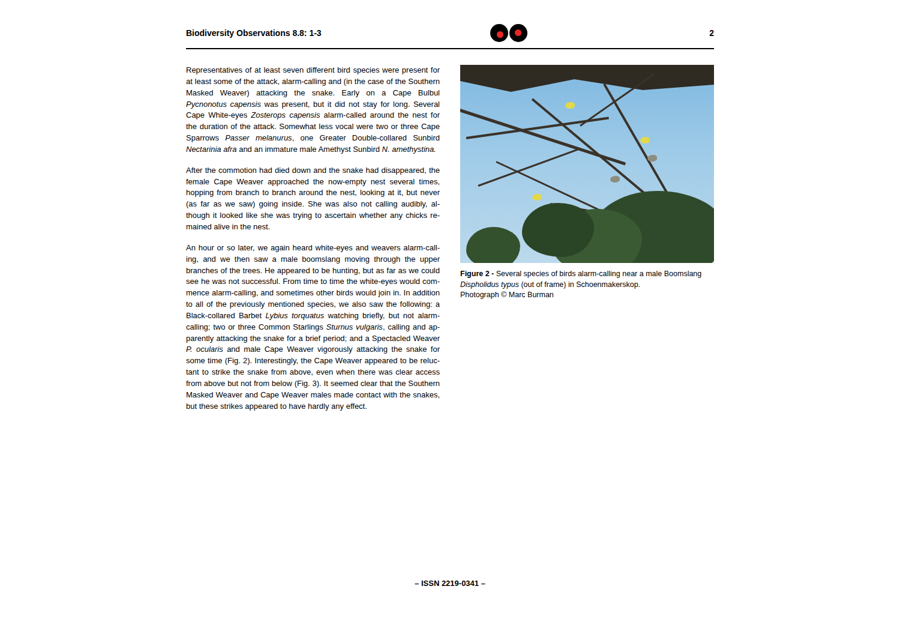Biodiversity Observations 8.8: 1-3
2
Representatives of at least seven different bird species were present for at least some of the attack, alarm-calling and (in the case of the Southern Masked Weaver) attacking the snake. Early on a Cape Bulbul Pycnonotus capensis was present, but it did not stay for long. Several Cape White-eyes Zosterops capensis alarm-called around the nest for the duration of the attack. Somewhat less vocal were two or three Cape Sparrows Passer melanurus, one Greater Double-collared Sunbird Nectarinia afra and an immature male Amethyst Sunbird N. amethystina.
After the commotion had died down and the snake had disappeared, the female Cape Weaver approached the now-empty nest several times, hopping from branch to branch around the nest, looking at it, but never (as far as we saw) going inside. She was also not calling audibly, although it looked like she was trying to ascertain whether any chicks remained alive in the nest.
An hour or so later, we again heard white-eyes and weavers alarm-calling, and we then saw a male boomslang moving through the upper branches of the trees. He appeared to be hunting, but as far as we could see he was not successful. From time to time the white-eyes would commence alarm-calling, and sometimes other birds would join in. In addition to all of the previously mentioned species, we also saw the following: a Black-collared Barbet Lybius torquatus watching briefly, but not alarm-calling; two or three Common Starlings Sturnus vulgaris, calling and apparently attacking the snake for a brief period; and a Spectacled Weaver P. ocularis and male Cape Weaver vigorously attacking the snake for some time (Fig. 2). Interestingly, the Cape Weaver appeared to be reluctant to strike the snake from above, even when there was clear access from above but not from below (Fig. 3). It seemed clear that the Southern Masked Weaver and Cape Weaver males made contact with the snakes, but these strikes appeared to have hardly any effect.
Figure 2 - Several species of birds alarm-calling near a male Boomslang Dispholidus typus (out of frame) in Schoenmakerskop.
Photograph © Marc Burman
– ISSN 2219-0341 –